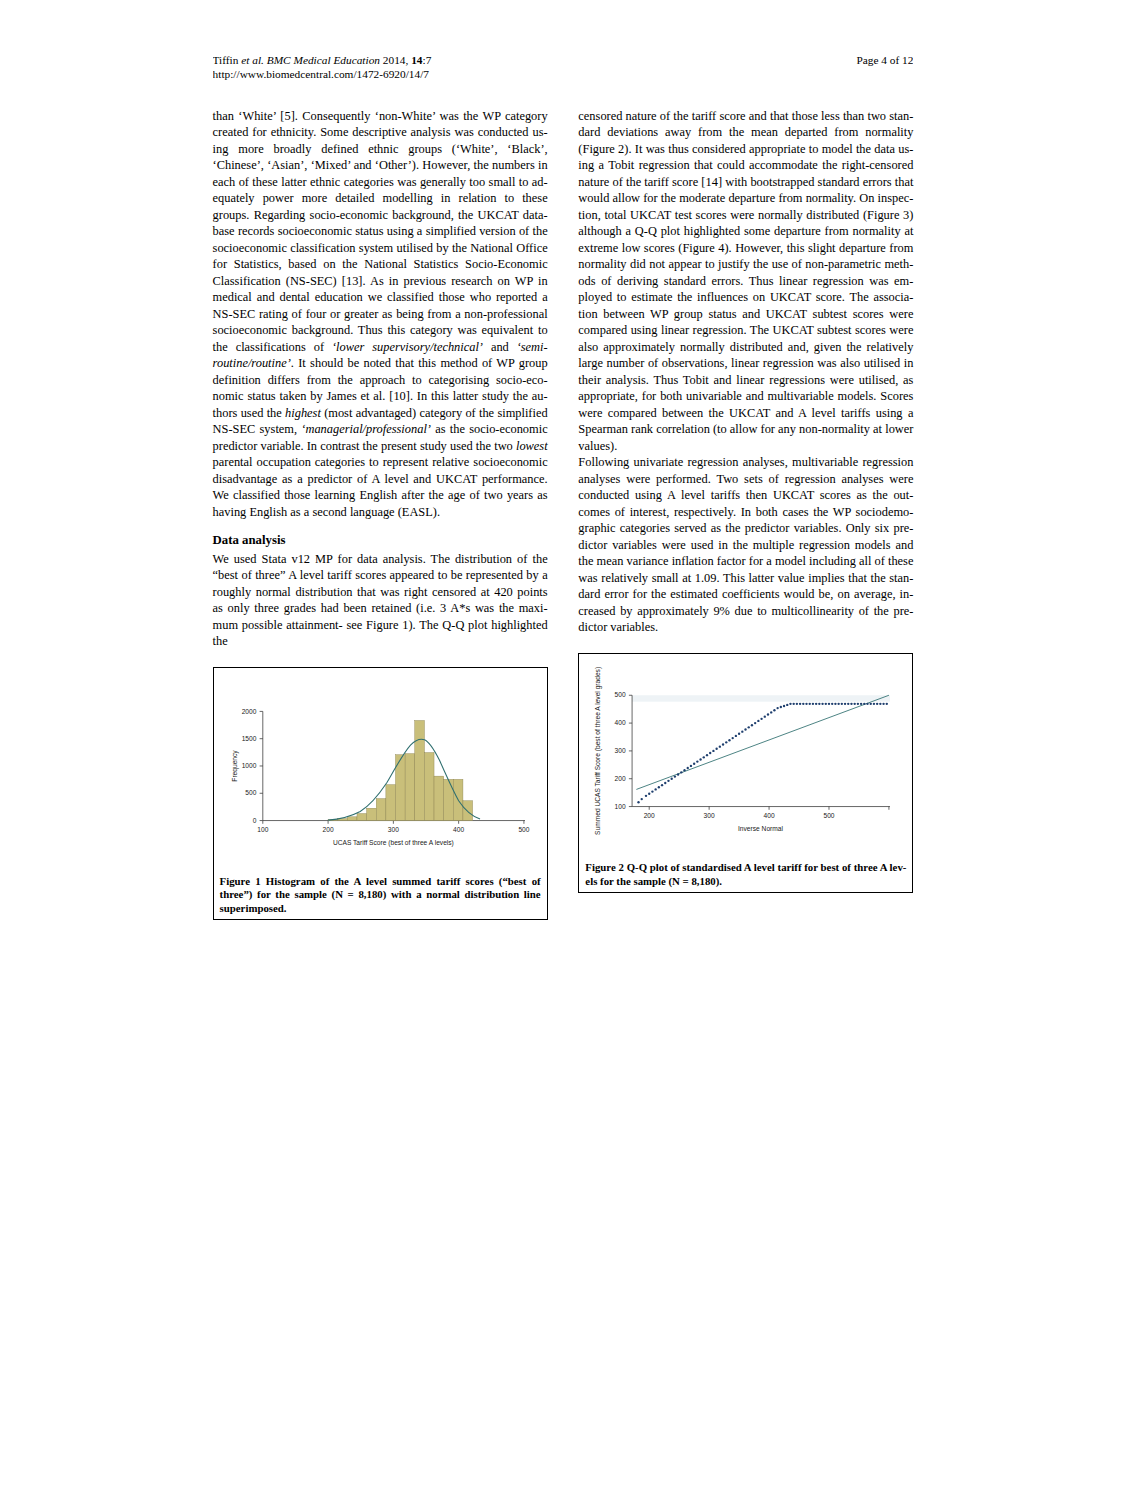Tiffin et al. BMC Medical Education 2014, 14:7 http://www.biomedcentral.com/1472-6920/14/7
Page 4 of 12
than ‘White’ [5]. Consequently ‘non-White’ was the WP category created for ethnicity. Some descriptive analysis was conducted using more broadly defined ethnic groups (‘White’, ‘Black’, ‘Chinese’, ‘Asian’, ‘Mixed’ and ‘Other’). However, the numbers in each of these latter ethnic categories was generally too small to adequately power more detailed modelling in relation to these groups. Regarding socio-economic background, the UKCAT database records socioeconomic status using a simplified version of the socioeconomic classification system utilised by the National Office for Statistics, based on the National Statistics Socio-Economic Classification (NS-SEC) [13]. As in previous research on WP in medical and dental education we classified those who reported a NS-SEC rating of four or greater as being from a non-professional socioeconomic background. Thus this category was equivalent to the classifications of ‘lower supervisory/technical’ and ‘semi-routine/routine’. It should be noted that this method of WP group definition differs from the approach to categorising socio-economic status taken by James et al. [10]. In this latter study the authors used the highest (most advantaged) category of the simplified NS-SEC system, ‘managerial/professional’ as the socio-economic predictor variable. In contrast the present study used the two lowest parental occupation categories to represent relative socioeconomic disadvantage as a predictor of A level and UKCAT performance. We classified those learning English after the age of two years as having English as a second language (EASL).
Data analysis
We used Stata v12 MP for data analysis. The distribution of the “best of three” A level tariff scores appeared to be represented by a roughly normal distribution that was right censored at 420 points as only three grades had been retained (i.e. 3 A*s was the maximum possible attainment- see Figure 1). The Q-Q plot highlighted the
0 500 1000 1500 2000 100 200 300 400 500 UCAS Tariff Score (best of three A levels) Frequency
Figure 1 Histogram of the A level summed tariff scores (“best of three”) for the sample (N = 8,180) with a normal distribution line superimposed.
censored nature of the tariff score and that those less than two standard deviations away from the mean departed from normality (Figure 2). It was thus considered appropriate to model the data using a Tobit regression that could accommodate the right-censored nature of the tariff score [14] with bootstrapped standard errors that would allow for the moderate departure from normality. On inspection, total UKCAT test scores were normally distributed (Figure 3) although a Q-Q plot highlighted some departure from normality at extreme low scores (Figure 4). However, this slight departure from normality did not appear to justify the use of non-parametric methods of deriving standard errors. Thus linear regression was employed to estimate the influences on UKCAT score. The association between WP group status and UKCAT subtest scores were compared using linear regression. The UKCAT subtest scores were also approximately normally distributed and, given the relatively large number of observations, linear regression was also utilised in their analysis. Thus Tobit and linear regressions were utilised, as appropriate, for both univariable and multivariable models. Scores were compared between the UKCAT and A level tariffs using a Spearman rank correlation (to allow for any non-normality at lower values).
Following univariate regression analyses, multivariable regression analyses were performed. Two sets of regression analyses were conducted using A level tariffs then UKCAT scores as the outcomes of interest, respectively. In both cases the WP sociodemographic categories served as the predictor variables. Only six predictor variables were used in the multiple regression models and the mean variance inflation factor for a model including all of these was relatively small at 1.09. This latter value implies that the standard error for the estimated coefficients would be, on average, increased by approximately 9% due to multicollinearity of the predictor variables.
100 200 300 400 500 200 300 400 500 Inverse Normal Summed UCAS Tariff Score (best of three A level grades)
Figure 2 Q-Q plot of standardised A level tariff for best of three A levels for the sample (N = 8,180).